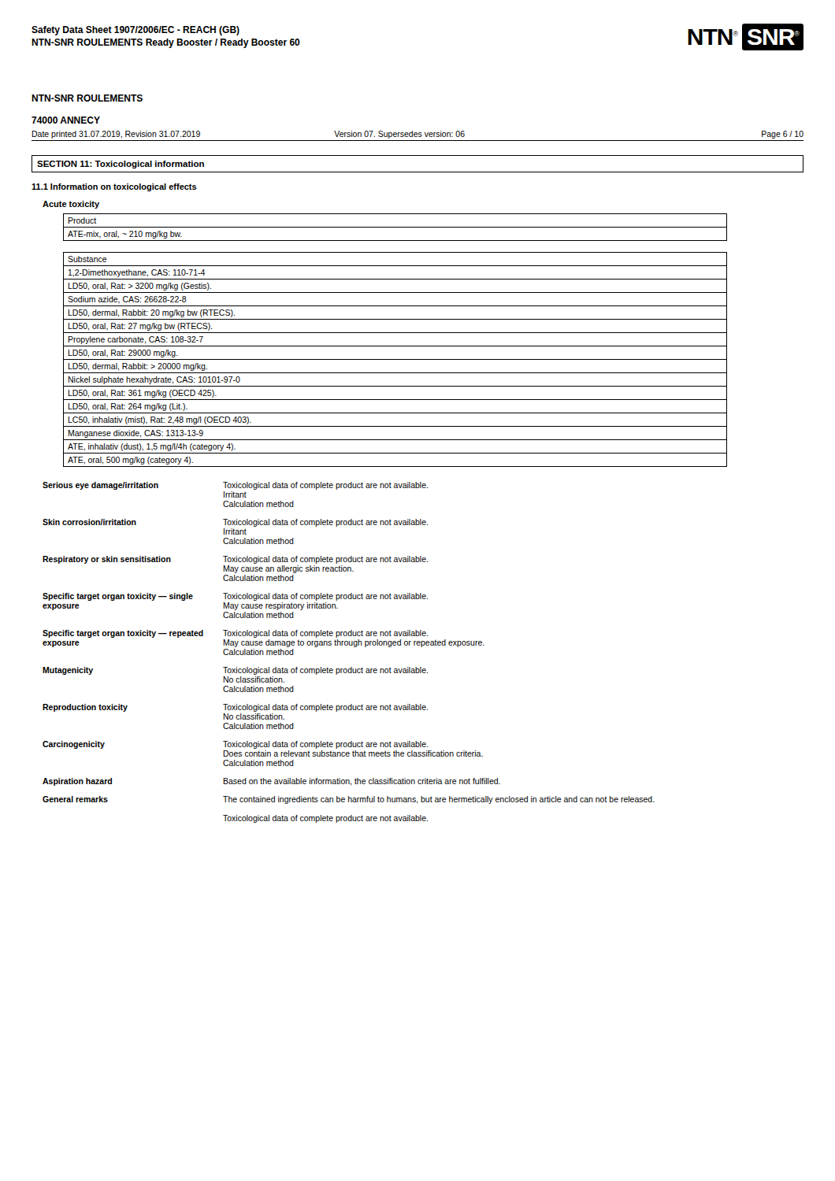Safety Data Sheet 1907/2006/EC - REACH (GB)
NTN-SNR ROULEMENTS Ready Booster / Ready Booster 60
NTN®SNR®
NTN-SNR ROULEMENTS
74000 ANNECY
Date printed 31.07.2019, Revision 31.07.2019 Version 07. Supersedes version: 06 Page 6 / 10
SECTION 11: Toxicological information
11.1 Information on toxicological effects
Acute toxicity
| Product |
| ATE-mix, oral, ~ 210 mg/kg bw. |
| Substance |
| 1,2-Dimethoxyethane, CAS: 110-71-4 |
| LD50, oral, Rat: > 3200 mg/kg (Gestis). |
| Sodium azide, CAS: 26628-22-8 |
| LD50, dermal, Rabbit: 20 mg/kg bw (RTECS). |
| LD50, oral, Rat: 27 mg/kg bw (RTECS). |
| Propylene carbonate, CAS: 108-32-7 |
| LD50, oral, Rat: 29000 mg/kg. |
| LD50, dermal, Rabbit: > 20000 mg/kg. |
| Nickel sulphate hexahydrate, CAS: 10101-97-0 |
| LD50, oral, Rat: 361 mg/kg (OECD 425). |
| LD50, oral, Rat: 264 mg/kg (Lit.). |
| LC50, inhalativ (mist), Rat: 2,48 mg/l (OECD 403). |
| Manganese dioxide, CAS: 1313-13-9 |
| ATE, inhalativ (dust), 1,5 mg/l/4h (category 4). |
| ATE, oral, 500 mg/kg (category 4). |
| Serious eye damage/irritation | Toxicological data of complete product are not available. Irritant Calculation method |
| Skin corrosion/irritation | Toxicological data of complete product are not available. Irritant Calculation method |
| Respiratory or skin sensitisation | Toxicological data of complete product are not available. May cause an allergic skin reaction. Calculation method |
| Specific target organ toxicity — single exposure | Toxicological data of complete product are not available. May cause respiratory irritation. Calculation method |
| Specific target organ toxicity — repeated exposure | Toxicological data of complete product are not available. May cause damage to organs through prolonged or repeated exposure. Calculation method |
| Mutagenicity | Toxicological data of complete product are not available. No classification. Calculation method |
| Reproduction toxicity | Toxicological data of complete product are not available. No classification. Calculation method |
| Carcinogenicity | Toxicological data of complete product are not available. Does contain a relevant substance that meets the classification criteria. Calculation method |
| Aspiration hazard | Based on the available information, the classification criteria are not fulfilled. |
| General remarks | The contained ingredients can be harmful to humans, but are hermetically enclosed in article and can not be released. Toxicological data of complete product are not available. |